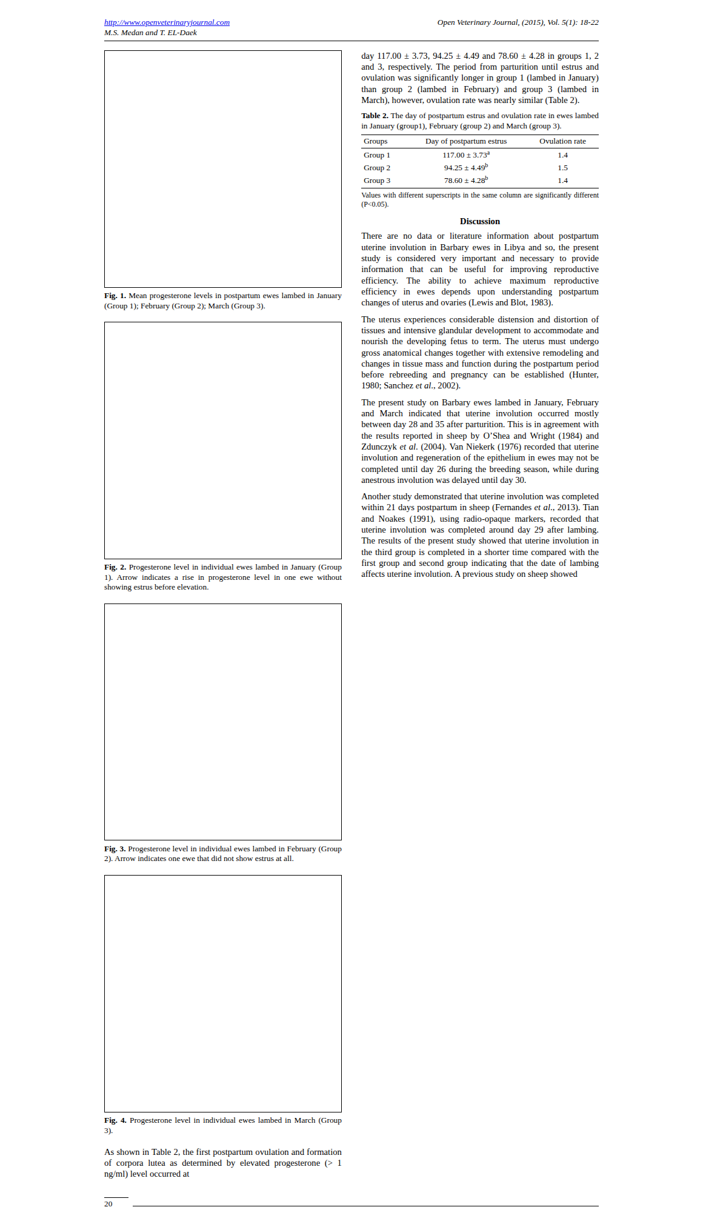http://www.openveterinaryjournal.com
M.S. Medan and T. EL-Daek
Open Veterinary Journal, (2015), Vol. 5(1): 18-22
Fig. 1. Mean progesterone levels in postpartum ewes lambed in January (Group 1); February (Group 2); March (Group 3).
Fig. 2. Progesterone level in individual ewes lambed in January (Group 1). Arrow indicates a rise in progesterone level in one ewe without showing estrus before elevation.
Fig. 3. Progesterone level in individual ewes lambed in February (Group 2). Arrow indicates one ewe that did not show estrus at all.
Fig. 4. Progesterone level in individual ewes lambed in March (Group 3).
As shown in Table 2, the first postpartum ovulation and formation of corpora lutea as determined by elevated progesterone (> 1 ng/ml) level occurred at
day 117.00 ± 3.73, 94.25 ± 4.49 and 78.60 ± 4.28 in groups 1, 2 and 3, respectively. The period from parturition until estrus and ovulation was significantly longer in group 1 (lambed in January) than group 2 (lambed in February) and group 3 (lambed in March), however, ovulation rate was nearly similar (Table 2).
Table 2. The day of postpartum estrus and ovulation rate in ewes lambed in January (group1), February (group 2) and March (group 3).
| Groups | Day of postpartum estrus | Ovulation rate |
| --- | --- | --- |
| Group 1 | 117.00 ± 3.73 a | 1.4 |
| Group 2 | 94.25 ± 4.49 b | 1.5 |
| Group 3 | 78.60 ± 4.28 b | 1.4 |
Values with different superscripts in the same column are significantly different (P<0.05).
Discussion
There are no data or literature information about postpartum uterine involution in Barbary ewes in Libya and so, the present study is considered very important and necessary to provide information that can be useful for improving reproductive efficiency. The ability to achieve maximum reproductive efficiency in ewes depends upon understanding postpartum changes of uterus and ovaries (Lewis and Blot, 1983).
The uterus experiences considerable distension and distortion of tissues and intensive glandular development to accommodate and nourish the developing fetus to term. The uterus must undergo gross anatomical changes together with extensive remodeling and changes in tissue mass and function during the postpartum period before rebreeding and pregnancy can be established (Hunter, 1980; Sanchez et al., 2002).
The present study on Barbary ewes lambed in January, February and March indicated that uterine involution occurred mostly between day 28 and 35 after parturition. This is in agreement with the results reported in sheep by O’Shea and Wright (1984) and Zdunczyk et al. (2004). Van Niekerk (1976) recorded that uterine involution and regeneration of the epithelium in ewes may not be completed until day 26 during the breeding season, while during anestrous involution was delayed until day 30.
Another study demonstrated that uterine involution was completed within 21 days postpartum in sheep (Fernandes et al., 2013). Tian and Noakes (1991), using radio-opaque markers, recorded that uterine involution was completed around day 29 after lambing. The results of the present study showed that uterine involution in the third group is completed in a shorter time compared with the first group and second group indicating that the date of lambing affects uterine involution. A previous study on sheep showed
20